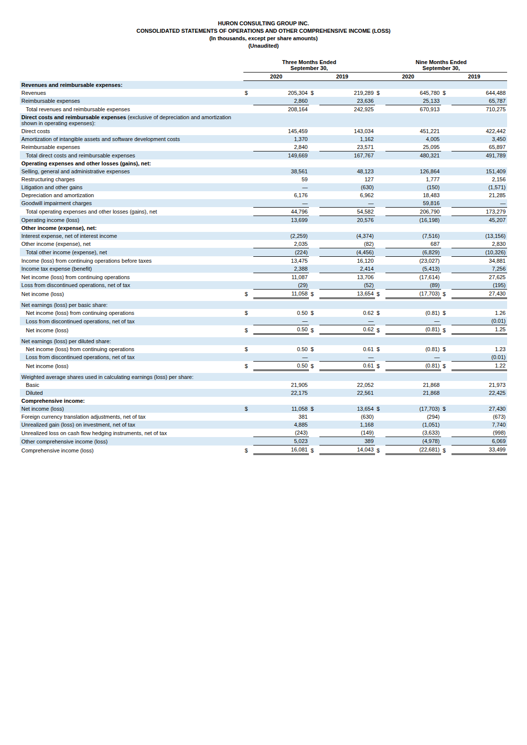HURON CONSULTING GROUP INC.
CONSOLIDATED STATEMENTS OF OPERATIONS AND OTHER COMPREHENSIVE INCOME (LOSS)
(In thousands, except per share amounts)
(Unaudited)
| | Three Months Ended September 30, | Nine Months Ended September 30, |
| | 2020 | 2019 | 2020 | 2019 |
| Revenues and reimbursable expenses: | |
| Revenues | $ | 205,304 | $ | 219,289 | $ | 645,780 | $ | 644,488 |
| Reimbursable expenses | | 2,860 | | 23,636 | | 25,133 | | 65,787 |
| Total revenues and reimbursable expenses | | 208,164 | | 242,925 | | 670,913 | | 710,275 |
| Direct costs and reimbursable expenses (exclusive of depreciation and amortization shown in operating expenses): | |
| Direct costs | | 145,459 | | 143,034 | | 451,221 | | 422,442 |
| Amortization of intangible assets and software development costs | | 1,370 | | 1,162 | | 4,005 | | 3,450 |
| Reimbursable expenses | | 2,840 | | 23,571 | | 25,095 | | 65,897 |
| Total direct costs and reimbursable expenses | | 149,669 | | 167,767 | | 480,321 | | 491,789 |
| Operating expenses and other losses (gains), net: | |
| Selling, general and administrative expenses | | 38,561 | | 48,123 | | 126,864 | | 151,409 |
| Restructuring charges | | 59 | | 127 | | 1,777 | | 2,156 |
| Litigation and other gains | | — | | (630) | | (150) | | (1,571) |
| Depreciation and amortization | | 6,176 | | 6,962 | | 18,483 | | 21,285 |
| Goodwill impairment charges | | — | | — | | 59,816 | | — |
| Total operating expenses and other losses (gains), net | | 44,796 | | 54,582 | | 206,790 | | 173,279 |
| Operating income (loss) | | 13,699 | | 20,576 | | (16,198) | | 45,207 |
| Other income (expense), net: | |
| Interest expense, net of interest income | | (2,259) | | (4,374) | | (7,516) | | (13,156) |
| Other income (expense), net | | 2,035 | | (82) | | 687 | | 2,830 |
| Total other income (expense), net | | (224) | | (4,456) | | (6,829) | | (10,326) |
| Income (loss) from continuing operations before taxes | | 13,475 | | 16,120 | | (23,027) | | 34,881 |
| Income tax expense (benefit) | | 2,388 | | 2,414 | | (5,413) | | 7,256 |
| Net income (loss) from continuing operations | | 11,087 | | 13,706 | | (17,614) | | 27,625 |
| Loss from discontinued operations, net of tax | | (29) | | (52) | | (89) | | (195) |
| Net income (loss) | $ | 11,058 | $ | 13,654 | $ | (17,703) | $ | 27,430 |
| Net earnings (loss) per basic share: | |
| Net income (loss) from continuing operations | $ | 0.50 | $ | 0.62 | $ | (0.81) | $ | 1.26 |
| Loss from discontinued operations, net of tax | | — | | — | | — | | (0.01) |
| Net income (loss) | $ | 0.50 | $ | 0.62 | $ | (0.81) | $ | 1.25 |
| Net earnings (loss) per diluted share: | |
| Net income (loss) from continuing operations | $ | 0.50 | $ | 0.61 | $ | (0.81) | $ | 1.23 |
| Loss from discontinued operations, net of tax | | — | | — | | — | | (0.01) |
| Net income (loss) | $ | 0.50 | $ | 0.61 | $ | (0.81) | $ | 1.22 |
| Weighted average shares used in calculating earnings (loss) per share: | |
| Basic | | 21,905 | | 22,052 | | 21,868 | | 21,973 |
| Diluted | | 22,175 | | 22,561 | | 21,868 | | 22,425 |
| Comprehensive income: | |
| Net income (loss) | $ | 11,058 | $ | 13,654 | $ | (17,703) | $ | 27,430 |
| Foreign currency translation adjustments, net of tax | | 381 | | (630) | | (294) | | (673) |
| Unrealized gain (loss) on investment, net of tax | | 4,885 | | 1,168 | | (1,051) | | 7,740 |
| Unrealized loss on cash flow hedging instruments, net of tax | | (243) | | (149) | | (3,633) | | (998) |
| Other comprehensive income (loss) | | 5,023 | | 389 | | (4,978) | | 6,069 |
| Comprehensive income (loss) | $ | 16,081 | $ | 14,043 | $ | (22,681) | $ | 33,499 |